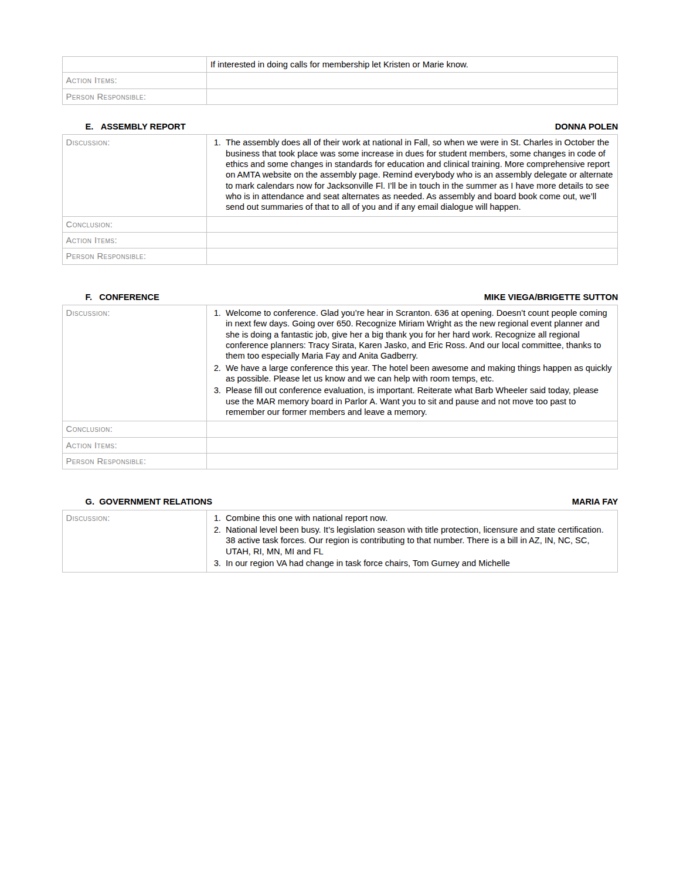| | If interested in doing calls for membership let Kristen or Marie know. |
| Action Items: | |
| Person Responsible: | |
E. ASSEMBLY REPORT DONNA POLEN
| Discussion: | The assembly does all of their work at national in Fall, so when we were in St. Charles in October the business that took place was some increase in dues for student members, some changes in code of ethics and some changes in standards for education and clinical training. More comprehensive report on AMTA website on the assembly page. Remind everybody who is an assembly delegate or alternate to mark calendars now for Jacksonville Fl. I’ll be in touch in the summer as I have more details to see who is in attendance and seat alternates as needed. As assembly and board book come out, we’ll send out summaries of that to all of you and if any email dialogue will happen. |
| Conclusion: | |
| Action Items: | |
| Person Responsible: | |
F. CONFERENCE MIKE VIEGA/BRIGETTE SUTTON
| Discussion: | Welcome to conference. Glad you’re hear in Scranton. 636 at opening. Doesn’t count people coming in next few days. Going over 650. Recognize Miriam Wright as the new regional event planner and she is doing a fantastic job, give her a big thank you for her hard work. Recognize all regional conference planners: Tracy Sirata, Karen Jasko, and Eric Ross. And our local committee, thanks to them too especially Maria Fay and Anita Gadberry. We have a large conference this year. The hotel been awesome and making things happen as quickly as possible. Please let us know and we can help with room temps, etc. Please fill out conference evaluation, is important. Reiterate what Barb Wheeler said today, please use the MAR memory board in Parlor A. Want you to sit and pause and not move too past to remember our former members and leave a memory. |
| Conclusion: | |
| Action Items: | |
| Person Responsible: | |
G. GOVERNMENT RELATIONS MARIA FAY
| Discussion: | Combine this one with national report now. National level been busy. It’s legislation season with title protection, licensure and state certification. 38 active task forces. Our region is contributing to that number. There is a bill in AZ, IN, NC, SC, UTAH, RI, MN, MI and FL In our region VA had change in task force chairs, Tom Gurney and Michelle |